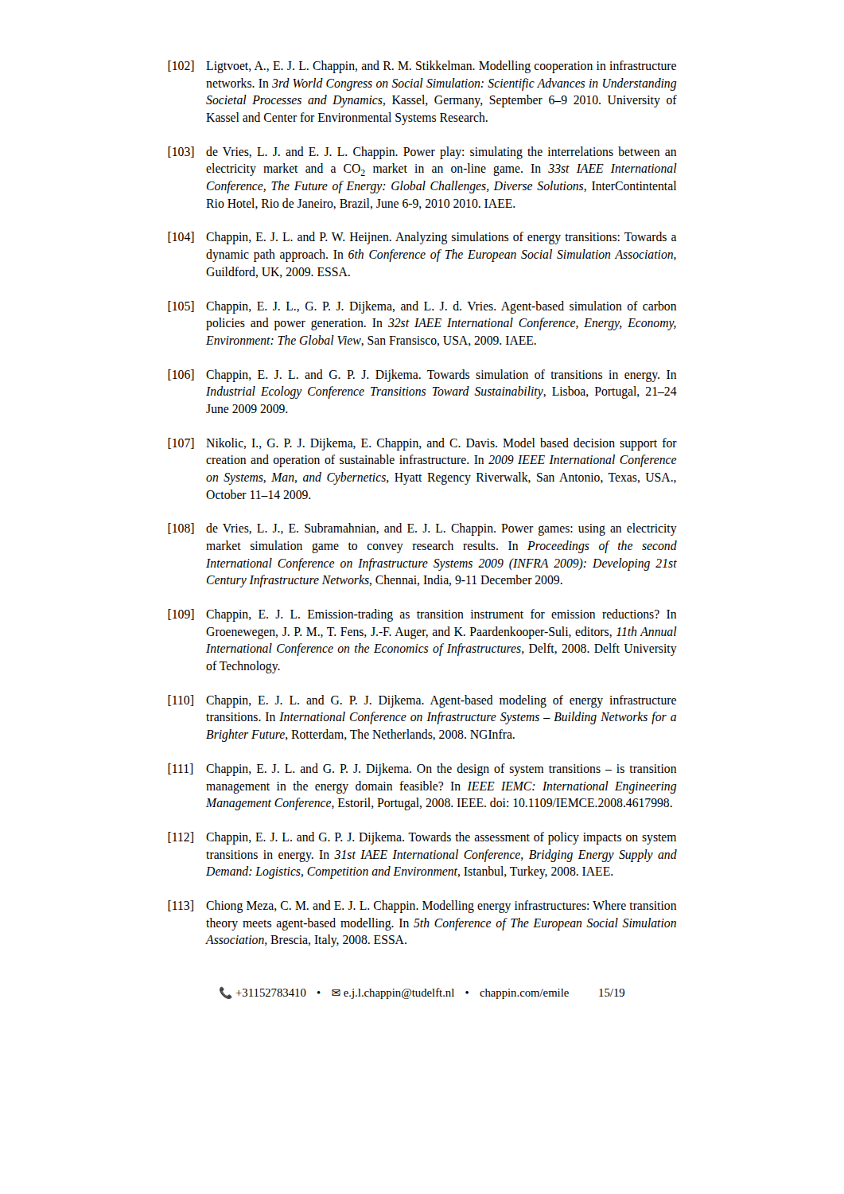[102] Ligtvoet, A., E. J. L. Chappin, and R. M. Stikkelman. Modelling cooperation in infrastructure networks. In 3rd World Congress on Social Simulation: Scientific Advances in Understanding Societal Processes and Dynamics, Kassel, Germany, September 6–9 2010. University of Kassel and Center for Environmental Systems Research.
[103] de Vries, L. J. and E. J. L. Chappin. Power play: simulating the interrelations between an electricity market and a CO2 market in an on-line game. In 33st IAEE International Conference, The Future of Energy: Global Challenges, Diverse Solutions, InterContintental Rio Hotel, Rio de Janeiro, Brazil, June 6-9, 2010 2010. IAEE.
[104] Chappin, E. J. L. and P. W. Heijnen. Analyzing simulations of energy transitions: Towards a dynamic path approach. In 6th Conference of The European Social Simulation Association, Guildford, UK, 2009. ESSA.
[105] Chappin, E. J. L., G. P. J. Dijkema, and L. J. d. Vries. Agent-based simulation of carbon policies and power generation. In 32st IAEE International Conference, Energy, Economy, Environment: The Global View, San Fransisco, USA, 2009. IAEE.
[106] Chappin, E. J. L. and G. P. J. Dijkema. Towards simulation of transitions in energy. In Industrial Ecology Conference Transitions Toward Sustainability, Lisboa, Portugal, 21–24 June 2009 2009.
[107] Nikolic, I., G. P. J. Dijkema, E. Chappin, and C. Davis. Model based decision support for creation and operation of sustainable infrastructure. In 2009 IEEE International Conference on Systems, Man, and Cybernetics, Hyatt Regency Riverwalk, San Antonio, Texas, USA., October 11–14 2009.
[108] de Vries, L. J., E. Subramahnian, and E. J. L. Chappin. Power games: using an electricity market simulation game to convey research results. In Proceedings of the second International Conference on Infrastructure Systems 2009 (INFRA 2009): Developing 21st Century Infrastructure Networks, Chennai, India, 9-11 December 2009.
[109] Chappin, E. J. L. Emission-trading as transition instrument for emission reductions? In Groenewegen, J. P. M., T. Fens, J.-F. Auger, and K. Paardenkooper-Suli, editors, 11th Annual International Conference on the Economics of Infrastructures, Delft, 2008. Delft University of Technology.
[110] Chappin, E. J. L. and G. P. J. Dijkema. Agent-based modeling of energy infrastructure transitions. In International Conference on Infrastructure Systems – Building Networks for a Brighter Future, Rotterdam, The Netherlands, 2008. NGInfra.
[111] Chappin, E. J. L. and G. P. J. Dijkema. On the design of system transitions – is transition management in the energy domain feasible? In IEEE IEMC: International Engineering Management Conference, Estoril, Portugal, 2008. IEEE. doi: 10.1109/IEMCE.2008.4617998.
[112] Chappin, E. J. L. and G. P. J. Dijkema. Towards the assessment of policy impacts on system transitions in energy. In 31st IAEE International Conference, Bridging Energy Supply and Demand: Logistics, Competition and Environment, Istanbul, Turkey, 2008. IAEE.
[113] Chiong Meza, C. M. and E. J. L. Chappin. Modelling energy infrastructures: Where transition theory meets agent-based modelling. In 5th Conference of The European Social Simulation Association, Brescia, Italy, 2008. ESSA.
📞 +31152783410 • ✉ e.j.l.chappin@tudelft.nl • chappin.com/emile 15/19